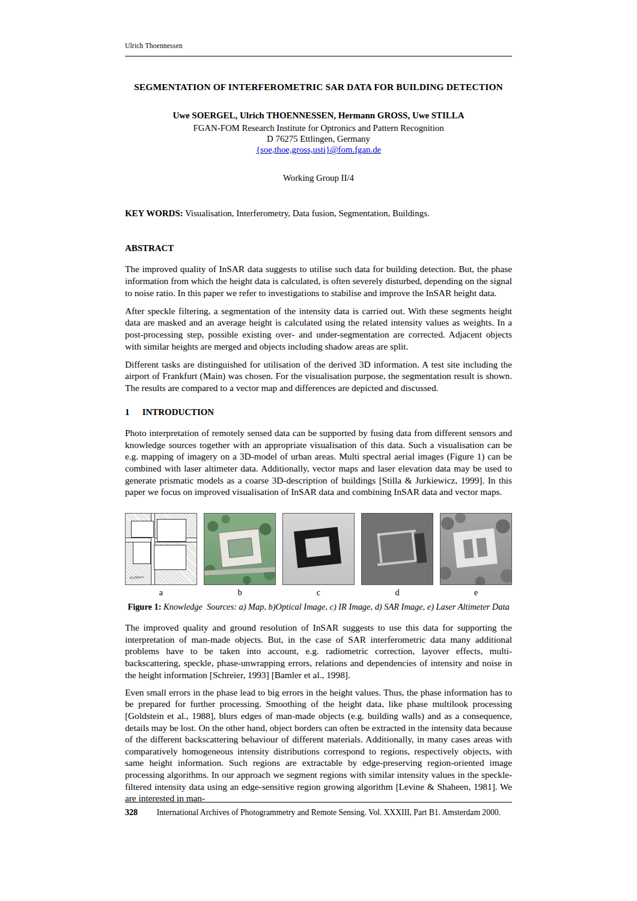Ulrich Thoennessen
SEGMENTATION OF INTERFEROMETRIC SAR DATA FOR BUILDING DETECTION
Uwe SOERGEL, Ulrich THOENNESSEN, Hermann GROSS, Uwe STILLA
FGAN-FOM Research Institute for Optronics and Pattern Recognition
D 76275 Ettlingen, Germany
{soe,thoe,gross,usti}@fom.fgan.de
Working Group II/4
KEY WORDS: Visualisation, Interferometry, Data fusion, Segmentation, Buildings.
ABSTRACT
The improved quality of InSAR data suggests to utilise such data for building detection. But, the phase information from which the height data is calculated, is often severely disturbed, depending on the signal to noise ratio. In this paper we refer to investigations to stabilise and improve the InSAR height data.
After speckle filtering, a segmentation of the intensity data is carried out. With these segments height data are masked and an average height is calculated using the related intensity values as weights. In a post-processing step, possible existing over- and under-segmentation are corrected. Adjacent objects with similar heights are merged and objects including shadow areas are split.
Different tasks are distinguished for utilisation of the derived 3D information. A test site including the airport of Frankfurt (Main) was chosen. For the visualisation purpose, the segmentation result is shown. The results are compared to a vector map and differences are depicted and discussed.
1 INTRODUCTION
Photo interpretation of remotely sensed data can be supported by fusing data from different sensors and knowledge sources together with an appropriate visualisation of this data. Such a visualisation can be e.g. mapping of imagery on a 3D-model of urban areas. Multi spectral aerial images (Figure 1) can be combined with laser altimeter data. Additionally, vector maps and laser elevation data may be used to generate prismatic models as a coarse 3D-description of buildings [Stilla & Jurkiewicz, 1999]. In this paper we focus on improved visualisation of InSAR data and combining InSAR data and vector maps.
Eschborn
a
b
c
d
e
Figure 1: Knowledge Sources: a) Map, b)Optical Image, c) IR Image, d) SAR Image, e) Laser Altimeter Data
The improved quality and ground resolution of InSAR suggests to use this data for supporting the interpretation of man-made objects. But, in the case of SAR interferometric data many additional problems have to be taken into account, e.g. radiometric correction, layover effects, multi-backscattering, speckle, phase-unwrapping errors, relations and dependencies of intensity and noise in the height information [Schreier, 1993] [Bamler et al., 1998].
Even small errors in the phase lead to big errors in the height values. Thus, the phase information has to be prepared for further processing. Smoothing of the height data, like phase multilook processing [Goldstein et al., 1988], blurs edges of man-made objects (e.g. building walls) and as a consequence, details may be lost. On the other hand, object borders can often be extracted in the intensity data because of the different backscattering behaviour of different materials. Additionally, in many cases areas with comparatively homogeneous intensity distributions correspond to regions, respectively objects, with same height information. Such regions are extractable by edge-preserving region-oriented image processing algorithms. In our approach we segment regions with similar intensity values in the speckle-filtered intensity data using an edge-sensitive region growing algorithm [Levine & Shaheen, 1981]. We are interested in man-
328
International Archives of Photogrammetry and Remote Sensing. Vol. XXXIII, Part B1. Amsterdam 2000.